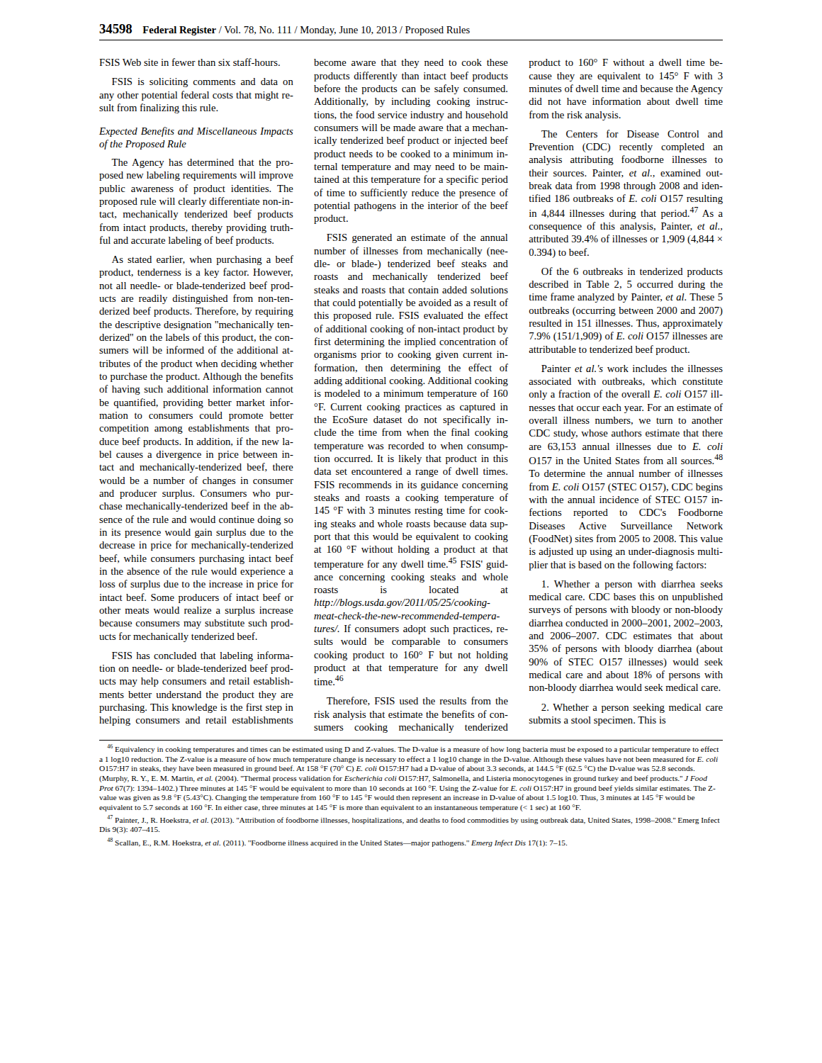34598 Federal Register / Vol. 78, No. 111 / Monday, June 10, 2013 / Proposed Rules
FSIS Web site in fewer than six staff-hours.
FSIS is soliciting comments and data on any other potential federal costs that might result from finalizing this rule.
Expected Benefits and Miscellaneous Impacts of the Proposed Rule
The Agency has determined that the proposed new labeling requirements will improve public awareness of product identities. The proposed rule will clearly differentiate non-intact, mechanically tenderized beef products from intact products, thereby providing truthful and accurate labeling of beef products.
As stated earlier, when purchasing a beef product, tenderness is a key factor. However, not all needle- or blade-tenderized beef products are readily distinguished from non-tenderized beef products. Therefore, by requiring the descriptive designation ''mechanically tenderized'' on the labels of this product, the consumers will be informed of the additional attributes of the product when deciding whether to purchase the product. Although the benefits of having such additional information cannot be quantified, providing better market information to consumers could promote better competition among establishments that produce beef products. In addition, if the new label causes a divergence in price between intact and mechanically-tenderized beef, there would be a number of changes in consumer and producer surplus. Consumers who purchase mechanically-tenderized beef in the absence of the rule and would continue doing so in its presence would gain surplus due to the decrease in price for mechanically-tenderized beef, while consumers purchasing intact beef in the absence of the rule would experience a loss of surplus due to the increase in price for intact beef. Some producers of intact beef or other meats would realize a surplus increase because consumers may substitute such products for mechanically tenderized beef.
FSIS has concluded that labeling information on needle- or blade-tenderized beef products may help consumers and retail establishments better understand the product they are purchasing. This knowledge is the first step in helping consumers and retail establishments become aware that they need to cook these products differently than intact beef products before the products can be safely consumed. Additionally, by including cooking instructions, the food service industry and household consumers will be made aware that a mechanically tenderized beef product or injected beef product needs to be cooked to a minimum internal temperature and may need to be maintained at this temperature for a specific period of time to sufficiently reduce the presence of potential pathogens in the interior of the beef product.
FSIS generated an estimate of the annual number of illnesses from mechanically (needle- or blade-) tenderized beef steaks and roasts and mechanically tenderized beef steaks and roasts that contain added solutions that could potentially be avoided as a result of this proposed rule. FSIS evaluated the effect of additional cooking of non-intact product by first determining the implied concentration of organisms prior to cooking given current information, then determining the effect of adding additional cooking. Additional cooking is modeled to a minimum temperature of 160 °F. Current cooking practices as captured in the EcoSure dataset do not specifically include the time from when the final cooking temperature was recorded to when consumption occurred. It is likely that product in this data set encountered a range of dwell times. FSIS recommends in its guidance concerning steaks and roasts a cooking temperature of 145 °F with 3 minutes resting time for cooking steaks and whole roasts because data support that this would be equivalent to cooking at 160 °F without holding a product at that temperature for any dwell time.45 FSIS' guidance concerning cooking steaks and whole roasts is located at http://blogs.usda.gov/2011/05/25/cooking-meat-check-the-new-recommended-temperatures/. If consumers adopt such practices, results would be comparable to consumers cooking product to 160° F but not holding product at that temperature for any dwell time.46
Therefore, FSIS used the results from the risk analysis that estimate the benefits of consumers cooking mechanically tenderized product to 160° F without a dwell time because they are equivalent to 145° F with 3 minutes of dwell time and because the Agency did not have information about dwell time from the risk analysis.
The Centers for Disease Control and Prevention (CDC) recently completed an analysis attributing foodborne illnesses to their sources. Painter, et al., examined outbreak data from 1998 through 2008 and identified 186 outbreaks of E. coli O157 resulting in 4,844 illnesses during that period.47 As a consequence of this analysis, Painter, et al., attributed 39.4% of illnesses or 1,909 (4,844 × 0.394) to beef.
Of the 6 outbreaks in tenderized products described in Table 2, 5 occurred during the time frame analyzed by Painter, et al. These 5 outbreaks (occurring between 2000 and 2007) resulted in 151 illnesses. Thus, approximately 7.9% (151/1,909) of E. coli O157 illnesses are attributable to tenderized beef product.
Painter et al.'s work includes the illnesses associated with outbreaks, which constitute only a fraction of the overall E. coli O157 illnesses that occur each year. For an estimate of overall illness numbers, we turn to another CDC study, whose authors estimate that there are 63,153 annual illnesses due to E. coli O157 in the United States from all sources.48 To determine the annual number of illnesses from E. coli O157 (STEC O157), CDC begins with the annual incidence of STEC O157 infections reported to CDC's Foodborne Diseases Active Surveillance Network (FoodNet) sites from 2005 to 2008. This value is adjusted up using an under-diagnosis multiplier that is based on the following factors:
1. Whether a person with diarrhea seeks medical care. CDC bases this on unpublished surveys of persons with bloody or non-bloody diarrhea conducted in 2000–2001, 2002–2003, and 2006–2007. CDC estimates that about 35% of persons with bloody diarrhea (about 90% of STEC O157 illnesses) would seek medical care and about 18% of persons with non-bloody diarrhea would seek medical care.
2. Whether a person seeking medical care submits a stool specimen. This is
46 Equivalency in cooking temperatures and times can be estimated using D and Z-values. The D-value is a measure of how long bacteria must be exposed to a particular temperature to effect a 1 log10 reduction. The Z-value is a measure of how much temperature change is necessary to effect a 1 log10 change in the D-value. Although these values have not been measured for E. coli O157:H7 in steaks, they have been measured in ground beef. At 158 °F (70° C) E. coli O157:H7 had a D-value of about 3.3 seconds, at 144.5 °F (62.5 °C) the D-value was 52.8 seconds. (Murphy, R. Y., E. M. Martin, et al. (2004). ''Thermal process validation for Escherichia coli O157:H7, Salmonella, and Listeria monocytogenes in ground turkey and beef products.'' J Food Prot 67(7): 1394–1402.) Three minutes at 145 °F would be equivalent to more than 10 seconds at 160 °F. Using the Z-value for E. coli O157:H7 in ground beef yields similar estimates. The Z-value was given as 9.8 °F (5.43°C). Changing the temperature from 160 °F to 145 °F would then represent an increase in D-value of about 1.5 log10. Thus, 3 minutes at 145 °F would be equivalent to 5.7 seconds at 160 °F. In either case, three minutes at 145 °F is more than equivalent to an instantaneous temperature (< 1 sec) at 160 °F.
47 Painter, J., R. Hoekstra, et al. (2013). ''Attribution of foodborne illnesses, hospitalizations, and deaths to food commodities by using outbreak data, United States, 1998–2008.'' Emerg Infect Dis 9(3): 407–415.
48 Scallan, E., R.M. Hoekstra, et al. (2011). ''Foodborne illness acquired in the United States—major pathogens.'' Emerg Infect Dis 17(1): 7–15.